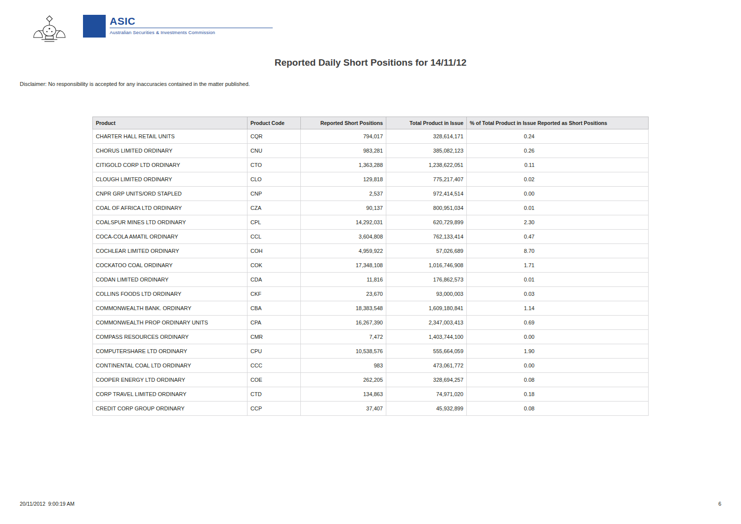ASIC
Australian Securities & Investments Commission
Reported Daily Short Positions for 14/11/12
Disclaimer: No responsibility is accepted for any inaccuracies contained in the matter published.
| Product | Product Code | Reported Short Positions | Total Product in Issue | % of Total Product in Issue Reported as Short Positions |
| --- | --- | --- | --- | --- |
| CHARTER HALL RETAIL UNITS | CQR | 794,017 | 328,614,171 | 0.24 |
| CHORUS LIMITED ORDINARY | CNU | 983,281 | 385,082,123 | 0.26 |
| CITIGOLD CORP LTD ORDINARY | CTO | 1,363,288 | 1,238,622,051 | 0.11 |
| CLOUGH LIMITED ORDINARY | CLO | 129,818 | 775,217,407 | 0.02 |
| CNPR GRP UNITS/ORD STAPLED | CNP | 2,537 | 972,414,514 | 0.00 |
| COAL OF AFRICA LTD ORDINARY | CZA | 90,137 | 800,951,034 | 0.01 |
| COALSPUR MINES LTD ORDINARY | CPL | 14,292,031 | 620,729,899 | 2.30 |
| COCA-COLA AMATIL ORDINARY | CCL | 3,604,808 | 762,133,414 | 0.47 |
| COCHLEAR LIMITED ORDINARY | COH | 4,959,922 | 57,026,689 | 8.70 |
| COCKATOO COAL ORDINARY | COK | 17,348,108 | 1,016,746,908 | 1.71 |
| CODAN LIMITED ORDINARY | CDA | 11,816 | 176,862,573 | 0.01 |
| COLLINS FOODS LTD ORDINARY | CKF | 23,670 | 93,000,003 | 0.03 |
| COMMONWEALTH BANK. ORDINARY | CBA | 18,383,548 | 1,609,180,841 | 1.14 |
| COMMONWEALTH PROP ORDINARY UNITS | CPA | 16,267,390 | 2,347,003,413 | 0.69 |
| COMPASS RESOURCES ORDINARY | CMR | 7,472 | 1,403,744,100 | 0.00 |
| COMPUTERSHARE LTD ORDINARY | CPU | 10,538,576 | 555,664,059 | 1.90 |
| CONTINENTAL COAL LTD ORDINARY | CCC | 983 | 473,061,772 | 0.00 |
| COOPER ENERGY LTD ORDINARY | COE | 262,205 | 328,694,257 | 0.08 |
| CORP TRAVEL LIMITED ORDINARY | CTD | 134,863 | 74,971,020 | 0.18 |
| CREDIT CORP GROUP ORDINARY | CCP | 37,407 | 45,932,899 | 0.08 |
20/11/2012 9:00:19 AM 6